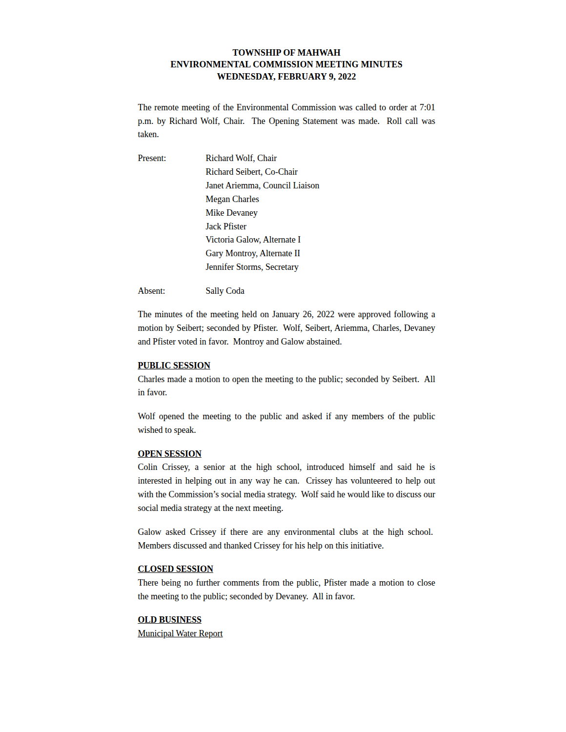TOWNSHIP OF MAHWAH
ENVIRONMENTAL COMMISSION MEETING MINUTES
WEDNESDAY, FEBRUARY 9, 2022
The remote meeting of the Environmental Commission was called to order at 7:01 p.m. by Richard Wolf, Chair. The Opening Statement was made. Roll call was taken.
| Present: | Richard Wolf, Chair Richard Seibert, Co-Chair Janet Ariemma, Council Liaison Megan Charles Mike Devaney Jack Pfister Victoria Galow, Alternate I Gary Montroy, Alternate II Jennifer Storms, Secretary |
| Absent: | Sally Coda |
The minutes of the meeting held on January 26, 2022 were approved following a motion by Seibert; seconded by Pfister. Wolf, Seibert, Ariemma, Charles, Devaney and Pfister voted in favor. Montroy and Galow abstained.
PUBLIC SESSION
Charles made a motion to open the meeting to the public; seconded by Seibert. All in favor.
Wolf opened the meeting to the public and asked if any members of the public wished to speak.
OPEN SESSION
Colin Crissey, a senior at the high school, introduced himself and said he is interested in helping out in any way he can. Crissey has volunteered to help out with the Commission’s social media strategy. Wolf said he would like to discuss our social media strategy at the next meeting.
Galow asked Crissey if there are any environmental clubs at the high school. Members discussed and thanked Crissey for his help on this initiative.
CLOSED SESSION
There being no further comments from the public, Pfister made a motion to close the meeting to the public; seconded by Devaney. All in favor.
OLD BUSINESS
Municipal Water Report